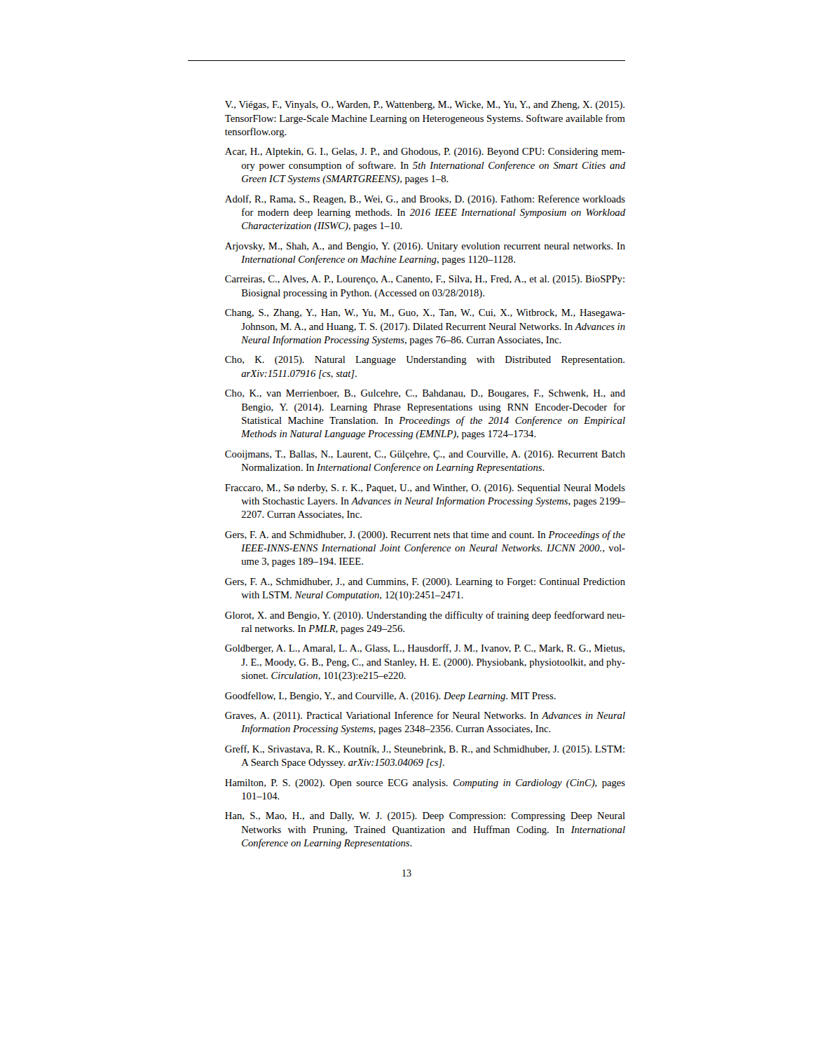V., Viégas, F., Vinyals, O., Warden, P., Wattenberg, M., Wicke, M., Yu, Y., and Zheng, X. (2015). TensorFlow: Large-Scale Machine Learning on Heterogeneous Systems. Software available from tensorflow.org.
Acar, H., Alptekin, G. I., Gelas, J. P., and Ghodous, P. (2016). Beyond CPU: Considering memory power consumption of software. In 5th International Conference on Smart Cities and Green ICT Systems (SMARTGREENS), pages 1–8.
Adolf, R., Rama, S., Reagen, B., Wei, G., and Brooks, D. (2016). Fathom: Reference workloads for modern deep learning methods. In 2016 IEEE International Symposium on Workload Characterization (IISWC), pages 1–10.
Arjovsky, M., Shah, A., and Bengio, Y. (2016). Unitary evolution recurrent neural networks. In International Conference on Machine Learning, pages 1120–1128.
Carreiras, C., Alves, A. P., Lourenço, A., Canento, F., Silva, H., Fred, A., et al. (2015). BioSPPy: Biosignal processing in Python. (Accessed on 03/28/2018).
Chang, S., Zhang, Y., Han, W., Yu, M., Guo, X., Tan, W., Cui, X., Witbrock, M., Hasegawa-Johnson, M. A., and Huang, T. S. (2017). Dilated Recurrent Neural Networks. In Advances in Neural Information Processing Systems, pages 76–86. Curran Associates, Inc.
Cho, K. (2015). Natural Language Understanding with Distributed Representation. arXiv:1511.07916 [cs, stat].
Cho, K., van Merrienboer, B., Gulcehre, C., Bahdanau, D., Bougares, F., Schwenk, H., and Bengio, Y. (2014). Learning Phrase Representations using RNN Encoder-Decoder for Statistical Machine Translation. In Proceedings of the 2014 Conference on Empirical Methods in Natural Language Processing (EMNLP), pages 1724–1734.
Cooijmans, T., Ballas, N., Laurent, C., Gülçehre, Ç., and Courville, A. (2016). Recurrent Batch Normalization. In International Conference on Learning Representations.
Fraccaro, M., Sø nderby, S. r. K., Paquet, U., and Winther, O. (2016). Sequential Neural Models with Stochastic Layers. In Advances in Neural Information Processing Systems, pages 2199–2207. Curran Associates, Inc.
Gers, F. A. and Schmidhuber, J. (2000). Recurrent nets that time and count. In Proceedings of the IEEE-INNS-ENNS International Joint Conference on Neural Networks. IJCNN 2000., volume 3, pages 189–194. IEEE.
Gers, F. A., Schmidhuber, J., and Cummins, F. (2000). Learning to Forget: Continual Prediction with LSTM. Neural Computation, 12(10):2451–2471.
Glorot, X. and Bengio, Y. (2010). Understanding the difficulty of training deep feedforward neural networks. In PMLR, pages 249–256.
Goldberger, A. L., Amaral, L. A., Glass, L., Hausdorff, J. M., Ivanov, P. C., Mark, R. G., Mietus, J. E., Moody, G. B., Peng, C., and Stanley, H. E. (2000). Physiobank, physiotoolkit, and physionet. Circulation, 101(23):e215–e220.
Goodfellow, I., Bengio, Y., and Courville, A. (2016). Deep Learning. MIT Press.
Graves, A. (2011). Practical Variational Inference for Neural Networks. In Advances in Neural Information Processing Systems, pages 2348–2356. Curran Associates, Inc.
Greff, K., Srivastava, R. K., Koutník, J., Steunebrink, B. R., and Schmidhuber, J. (2015). LSTM: A Search Space Odyssey. arXiv:1503.04069 [cs].
Hamilton, P. S. (2002). Open source ECG analysis. Computing in Cardiology (CinC), pages 101–104.
Han, S., Mao, H., and Dally, W. J. (2015). Deep Compression: Compressing Deep Neural Networks with Pruning, Trained Quantization and Huffman Coding. In International Conference on Learning Representations.
13